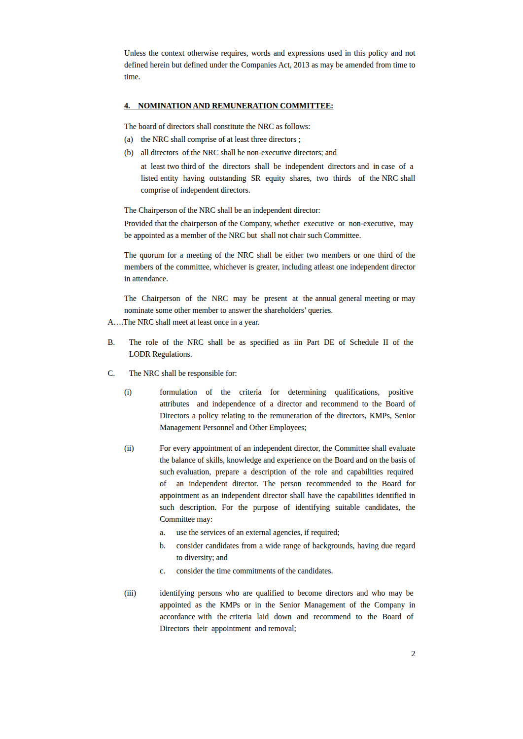Unless the context otherwise requires, words and expressions used in this policy and not defined herein but defined under the Companies Act, 2013 as may be amended from time to time.
4. NOMINATION AND REMUNERATION COMMITTEE:
The board of directors shall constitute the NRC as follows:
(a)
the NRC shall comprise of at least three directors ;
(b)
all directors of the NRC shall be non-executive directors; and
at least two third of the directors shall be independent directors and in case of a listed entity having outstanding SR equity shares, two thirds of the NRC shall comprise of independent directors.
The Chairperson of the NRC shall be an independent director:
Provided that the chairperson of the Company, whether executive or non-executive, may be appointed as a member of the NRC but shall not chair such Committee.
The quorum for a meeting of the NRC shall be either two members or one third of the members of the committee, whichever is greater, including atleast one independent director in attendance.
The Chairperson of the NRC may be present at the annual general meeting or may nominate some other member to answer the shareholders’ queries.
A….The NRC shall meet at least once in a year.
B.
The role of the NRC shall be as specified as iin Part DE of Schedule II of the LODR Regulations.
C.
The NRC shall be responsible for:
(i)
formulation of the criteria for determining qualifications, positive attributes and independence of a director and recommend to the Board of Directors a policy relating to the remuneration of the directors, KMPs, Senior Management Personnel and Other Employees;
(ii)
For every appointment of an independent director, the Committee shall evaluate the balance of skills, knowledge and experience on the Board and on the basis of such evaluation, prepare a description of the role and capabilities required of an independent director. The person recommended to the Board for appointment as an independent director shall have the capabilities identified in such description. For the purpose of identifying suitable candidates, the Committee may:
a.
use the services of an external agencies, if required;
b.
consider candidates from a wide range of backgrounds, having due regard to diversity; and
c.
consider the time commitments of the candidates.
(iii)
identifying persons who are qualified to become directors and who may be appointed as the KMPs or in the Senior Management of the Company in accordance with the criteria laid down and recommend to the Board of Directors their appointment and removal;
2